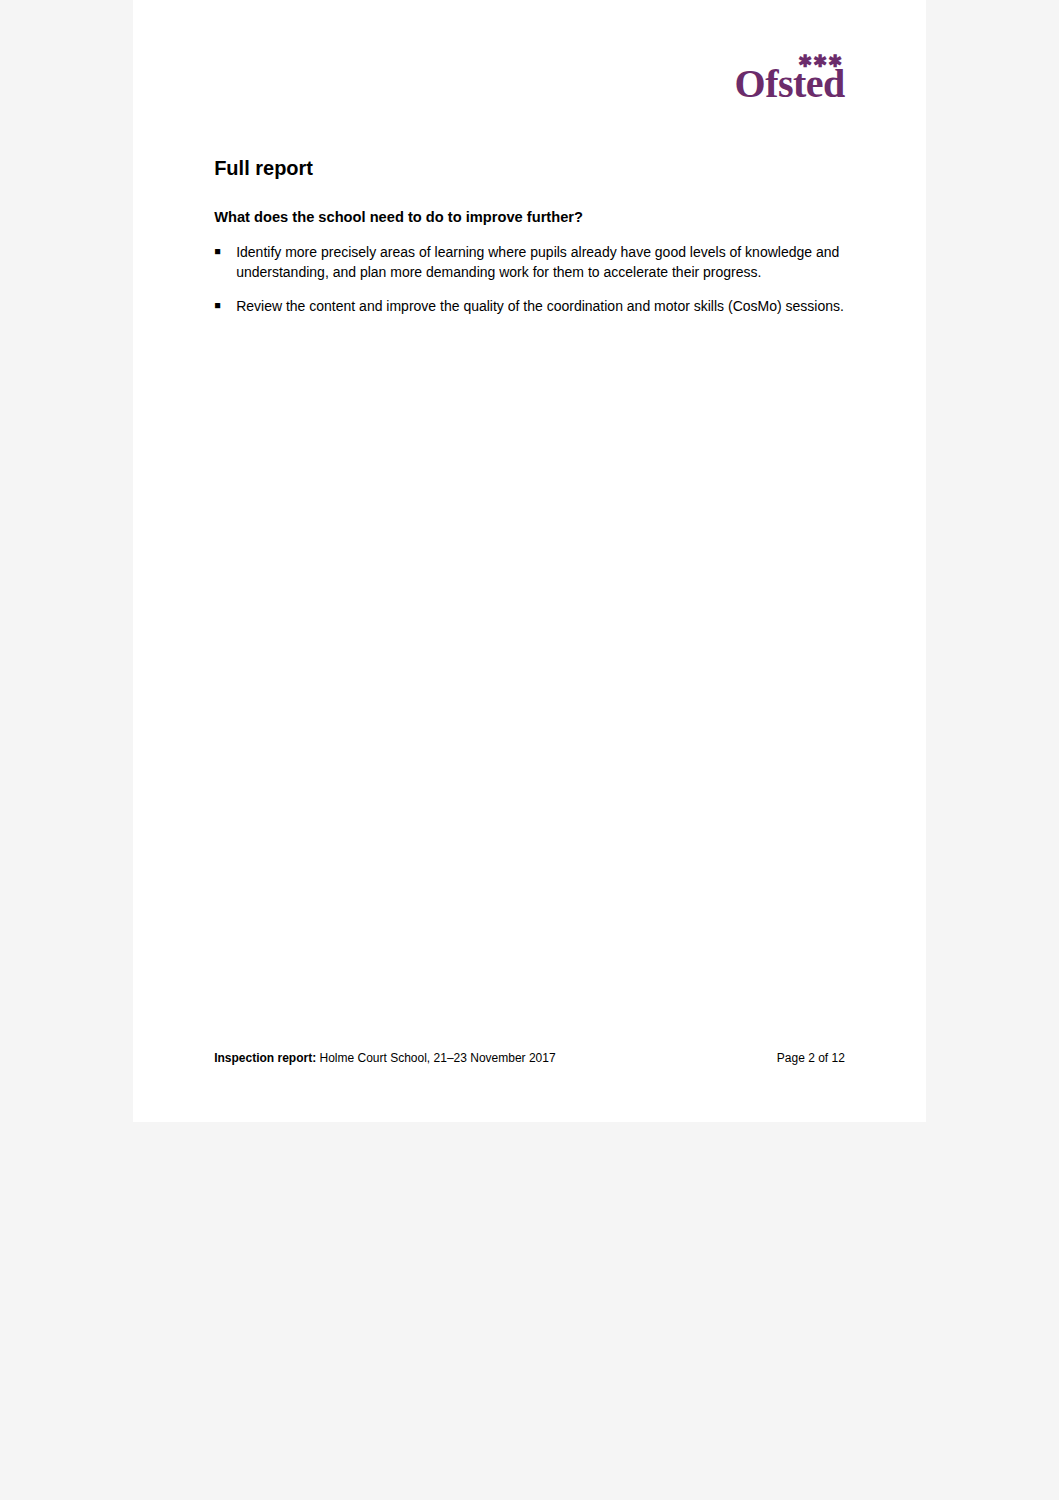✱✱✱ Ofsted
Full report
What does the school need to do to improve further?
Identify more precisely areas of learning where pupils already have good levels of knowledge and understanding, and plan more demanding work for them to accelerate their progress.
Review the content and improve the quality of the coordination and motor skills (CosMo) sessions.
Inspection report: Holme Court School, 21–23 November 2017
Page 2 of 12